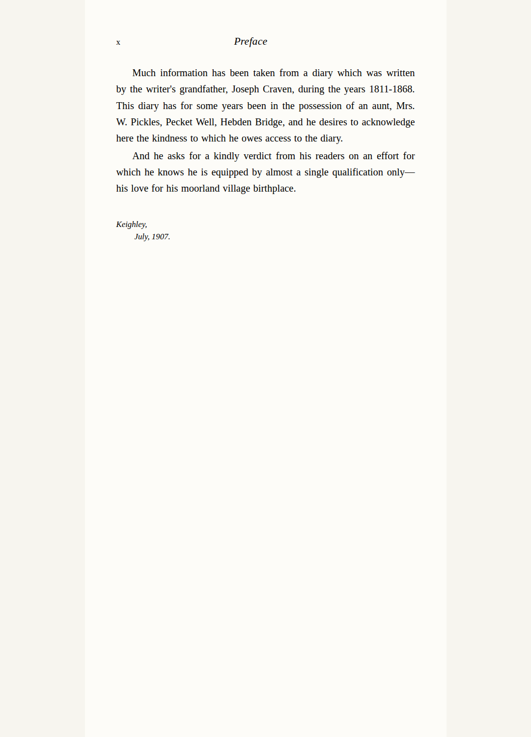x Preface
Much information has been taken from a diary which was written by the writer's grandfather, Joseph Craven, during the years 1811-1868. This diary has for some years been in the possession of an aunt, Mrs. W. Pickles, Pecket Well, Hebden Bridge, and he desires to acknowledge here the kindness to which he owes access to the diary.
And he asks for a kindly verdict from his readers on an effort for which he knows he is equipped by almost a single qualification only—his love for his moorland village birthplace.
Keighley, July, 1907.